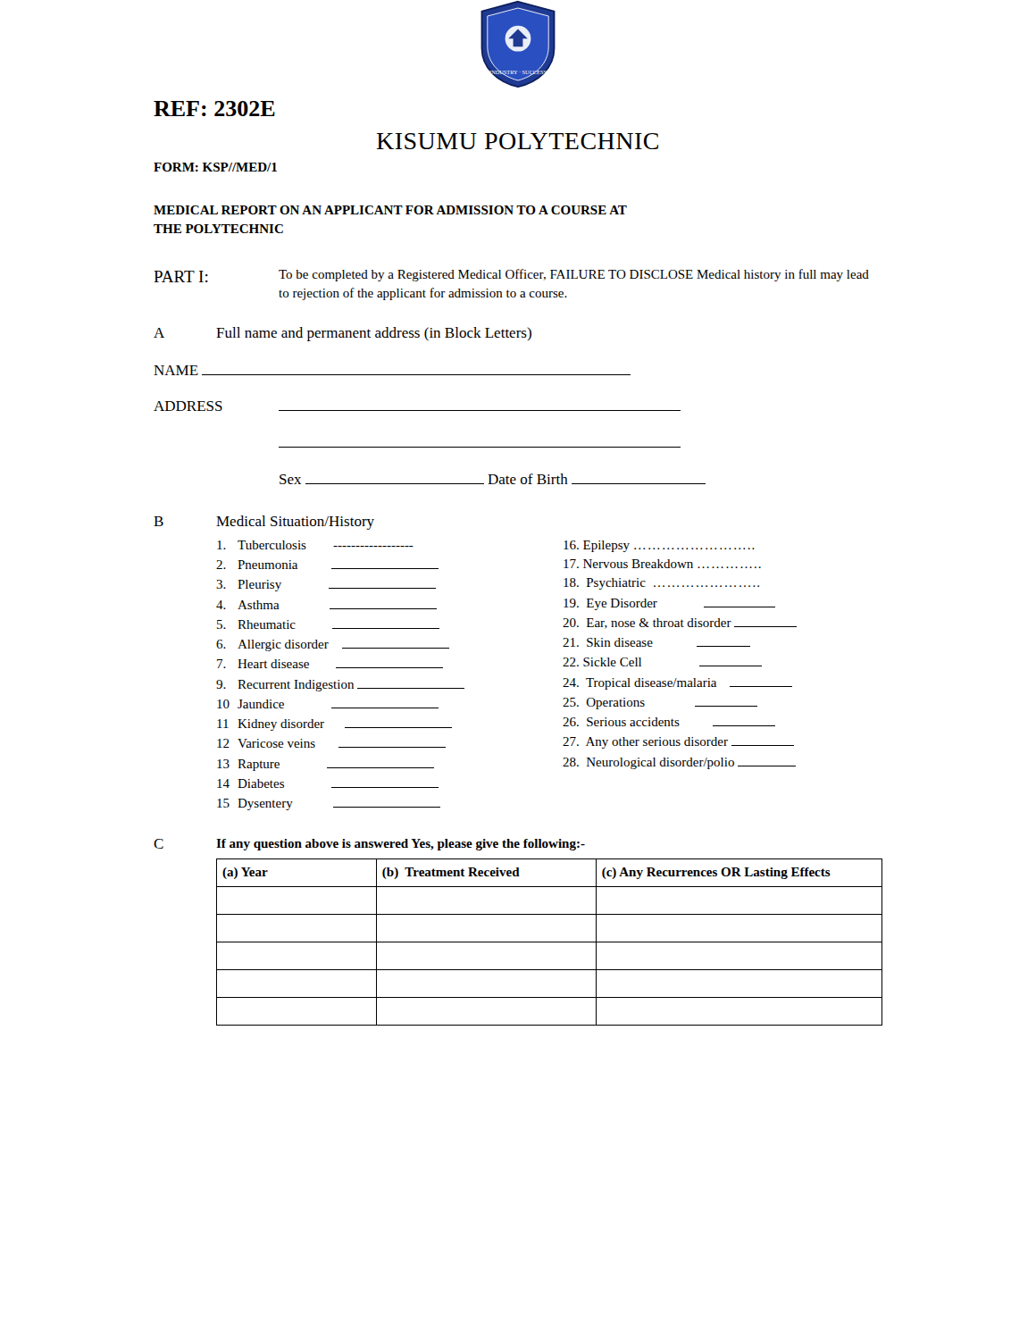INDUSTRY · SUCCESS
REF: 2302E
KISUMU POLYTECHNIC
FORM: KSP//MED/1
MEDICAL REPORT ON AN APPLICANT FOR ADMISSION TO A COURSE AT
THE POLYTECHNIC
| PART I: | To be completed by a Registered Medical Officer, FAILURE TO DISCLOSE Medical history in full may lead to rejection of the applicant for admission to a course. |
| A | Full name and permanent address (in Block Letters) |
NAME
| ADDRESS | |
| | Sex Date of Birth |
| B | Medical Situation/History 1. Tuberculosis ------------------ 2. Pneumonia 3. Pleurisy 4. Asthma 5. Rheumatic 6. Allergic disorder 7. Heart disease 9. Recurrent Indigestion 10 Jaundice 11 Kidney disorder 12 Varicose veins 13 Rapture 14 Diabetes 15 Dysentery 16. Epilepsy …………………….. 17. Nervous Breakdown ………….. 18. Psychiatric ………………….. 19. Eye Disorder 20. Ear, nose & throat disorder 21. Skin disease 22. Sickle Cell 24. Tropical disease/malaria 25. Operations 26. Serious accidents 27. Any other serious disorder 28. Neurological disorder/polio |
| C | If any question above is answered Yes, please give the following:- / (a) Year / (b) Treatment Received / (c) Any Recurrences OR Lasting Effects / / --- / --- / --- / |